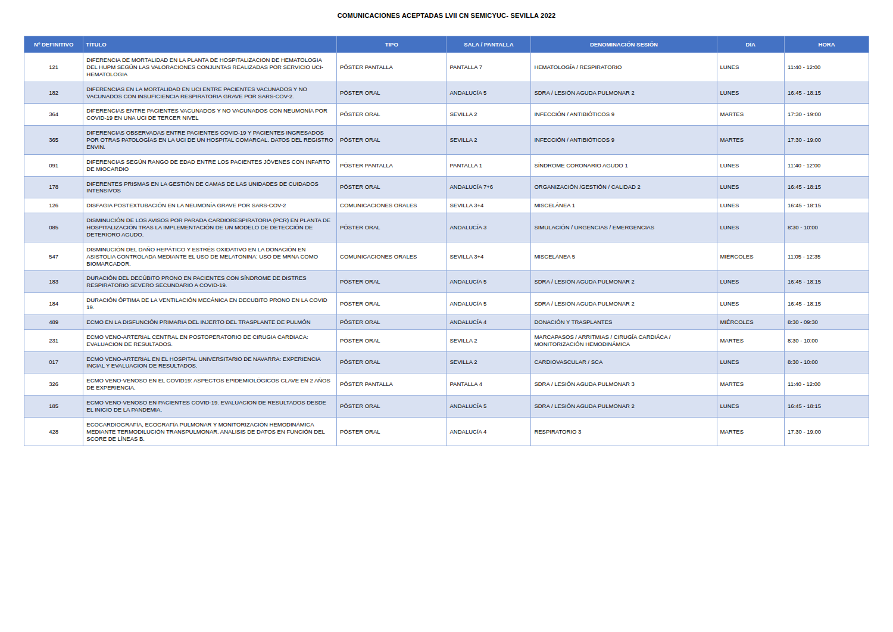COMUNICACIONES ACEPTADAS LVII CN SEMICYUC- SEVILLA 2022
| Nº DEFINITIVO | TÍTULO | TIPO | SALA / PANTALLA | DENOMINACIÓN SESIÓN | DÍA | HORA |
| --- | --- | --- | --- | --- | --- | --- |
| 121 | DIFERENCIA DE MORTALIDAD EN LA PLANTA DE HOSPITALIZACION DE HEMATOLOGIA DEL HUPM SEGÚN LAS VALORACIONES CONJUNTAS REALIZADAS POR SERVICIO UCI-HEMATOLOGIA | PÓSTER PANTALLA | PANTALLA 7 | HEMATOLOGÍA / RESPIRATORIO | LUNES | 11:40 - 12:00 |
| 182 | DIFERENCIAS EN LA MORTALIDAD EN UCI ENTRE PACIENTES VACUNADOS Y NO VACUNADOS CON INSUFICIENCIA RESPIRATORIA GRAVE POR SARS-COV-2. | PÓSTER ORAL | ANDALUCÍA 5 | SDRA / LESIÓN AGUDA PULMONAR 2 | LUNES | 16:45 - 18:15 |
| 364 | DIFERENCIAS ENTRE PACIENTES VACUNADOS Y NO VACUNADOS CON NEUMONÍA POR COVID-19 EN UNA UCI DE TERCER NIVEL | PÓSTER ORAL | SEVILLA 2 | INFECCIÓN / ANTIBIÓTICOS 9 | MARTES | 17:30 - 19:00 |
| 365 | DIFERENCIAS OBSERVADAS ENTRE PACIENTES COVID-19 Y PACIENTES INGRESADOS POR OTRAS PATOLOGÍAS EN LA UCI DE UN HOSPITAL COMARCAL. DATOS DEL REGISTRO ENVIN. | PÓSTER ORAL | SEVILLA 2 | INFECCIÓN / ANTIBIÓTICOS 9 | MARTES | 17:30 - 19:00 |
| 091 | DIFERENCIAS SEGÚN RANGO DE EDAD ENTRE LOS PACIENTES JÓVENES CON INFARTO DE MIOCARDIO | PÓSTER PANTALLA | PANTALLA 1 | SÍNDROME CORONARIO AGUDO 1 | LUNES | 11:40 - 12:00 |
| 178 | DIFERENTES PRISMAS EN LA GESTIÓN DE CAMAS DE LAS UNIDADES DE CUIDADOS INTENSIVOS | PÓSTER ORAL | ANDALUCÍA 7+6 | ORGANIZACIÓN /GESTIÓN / CALIDAD 2 | LUNES | 16:45 - 18:15 |
| 126 | DISFAGIA POSTEXTUBACIÓN EN LA NEUMONÍA GRAVE POR SARS-COV-2 | COMUNICACIONES ORALES | SEVILLA 3+4 | MISCELÁNEA 1 | LUNES | 16:45 - 18:15 |
| 085 | DISMINUCIÓN DE LOS AVISOS POR PARADA CARDIORESPIRATORIA (PCR) EN PLANTA DE HOSPITALIZACIÓN TRAS LA IMPLEMENTACIÓN DE UN MODELO DE DETECCIÓN DE DETERIORO AGUDO. | PÓSTER ORAL | ANDALUCÍA 3 | SIMULACIÓN / URGENCIAS / EMERGENCIAS | LUNES | 8:30 - 10:00 |
| 547 | DISMINUCIÓN DEL DAÑO HEPÁTICO Y ESTRÉS OXIDATIVO EN LA DONACIÓN EN ASISTOLIA CONTROLADA MEDIANTE EL USO DE MELATONINA: USO DE MRNA COMO BIOMARCADOR. | COMUNICACIONES ORALES | SEVILLA 3+4 | MISCELÁNEA 5 | MIÉRCOLES | 11:05 - 12:35 |
| 183 | DURACIÓN DEL DECÚBITO PRONO EN PACIENTES CON SÍNDROME DE DISTRES RESPIRATORIO SEVERO SECUNDARIO A COVID-19. | PÓSTER ORAL | ANDALUCÍA 5 | SDRA / LESIÓN AGUDA PULMONAR 2 | LUNES | 16:45 - 18:15 |
| 184 | DURACIÓN ÓPTIMA DE LA VENTILACIÓN MECÁNICA EN DECUBITO PRONO EN LA COVID 19. | PÓSTER ORAL | ANDALUCÍA 5 | SDRA / LESIÓN AGUDA PULMONAR 2 | LUNES | 16:45 - 18:15 |
| 489 | ECMO EN LA DISFUNCIÓN PRIMARIA DEL INJERTO DEL TRASPLANTE DE PULMÓN | PÓSTER ORAL | ANDALUCÍA 4 | DONACIÓN Y TRASPLANTES | MIÉRCOLES | 8:30 - 09:30 |
| 231 | ECMO VENO-ARTERIAL CENTRAL EN POSTOPERATORIO DE CIRUGIA CARDIACA: EVALUACION DE RESULTADOS. | PÓSTER ORAL | SEVILLA 2 | MARCAPASOS / ARRITMIAS / CIRUGÍA CARDIÁCA / MONITORIZACIÓN HEMODINÁMICA | MARTES | 8:30 - 10:00 |
| 017 | ECMO VENO-ARTERIAL EN EL HOSPITAL UNIVERSITARIO DE NAVARRA: EXPERIENCIA INCIAL Y EVALUACION DE RESULTADOS. | PÓSTER ORAL | SEVILLA 2 | CARDIOVASCULAR / SCA | LUNES | 8:30 - 10:00 |
| 326 | ECMO VENO-VENOSO EN EL COVID19: ASPECTOS EPIDEMIOLÓGICOS CLAVE EN 2 AÑOS DE EXPERIENCIA. | PÓSTER PANTALLA | PANTALLA 4 | SDRA / LESIÓN AGUDA PULMONAR 3 | MARTES | 11:40 - 12:00 |
| 185 | ECMO VENO-VENOSO EN PACIENTES COVID-19. EVALUACION DE RESULTADOS DESDE EL INICIO DE LA PANDEMIA. | PÓSTER ORAL | ANDALUCÍA 5 | SDRA / LESIÓN AGUDA PULMONAR 2 | LUNES | 16:45 - 18:15 |
| 428 | ECOCARDIOGRAFÍA, ECOGRAFÍA PULMONAR Y MONITORIZACIÓN HEMODINÁMICA MEDIANTE TERMODILUCIÓN TRANSPULMONAR. ANALISIS DE DATOS EN FUNCIÓN DEL SCORE DE LÍNEAS B. | PÓSTER ORAL | ANDALUCÍA 4 | RESPIRATORIO 3 | MARTES | 17:30 - 19:00 |